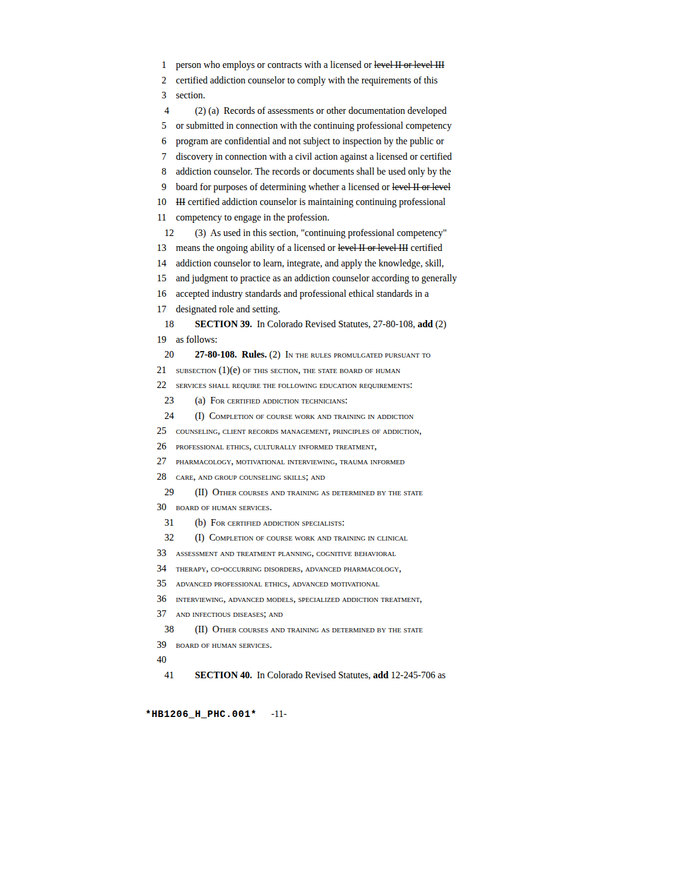person who employs or contracts with a licensed or level II or level III
certified addiction counselor to comply with the requirements of this
section.
(2) (a) Records of assessments or other documentation developed
or submitted in connection with the continuing professional competency
program are confidential and not subject to inspection by the public or
discovery in connection with a civil action against a licensed or certified
addiction counselor. The records or documents shall be used only by the
board for purposes of determining whether a licensed or level II or level
III certified addiction counselor is maintaining continuing professional
competency to engage in the profession.
(3) As used in this section, "continuing professional competency"
means the ongoing ability of a licensed or level II or level III certified
addiction counselor to learn, integrate, and apply the knowledge, skill,
and judgment to practice as an addiction counselor according to generally
accepted industry standards and professional ethical standards in a
designated role and setting.
SECTION 39. In Colorado Revised Statutes, 27-80-108, add (2)
as follows:
27-80-108. Rules. (2) In the rules promulgated pursuant to
subsection (1)(e) of this section, the state board of human
services shall require the following education requirements:
(a) For certified addiction technicians:
(I) Completion of course work and training in addiction
counseling, client records management, principles of addiction,
professional ethics, culturally informed treatment,
pharmacology, motivational interviewing, trauma informed
care, and group counseling skills; and
(II) Other courses and training as determined by the state
board of human services.
(b) For certified addiction specialists:
(I) Completion of course work and training in clinical
assessment and treatment planning, cognitive behavioral
therapy, co-occurring disorders, advanced pharmacology,
advanced professional ethics, advanced motivational
interviewing, advanced models, specialized addiction treatment,
and infectious diseases; and
(II) Other courses and training as determined by the state
board of human services.
SECTION 40. In Colorado Revised Statutes, add 12-245-706 as
*HB1206_H_PHC.001* -11-